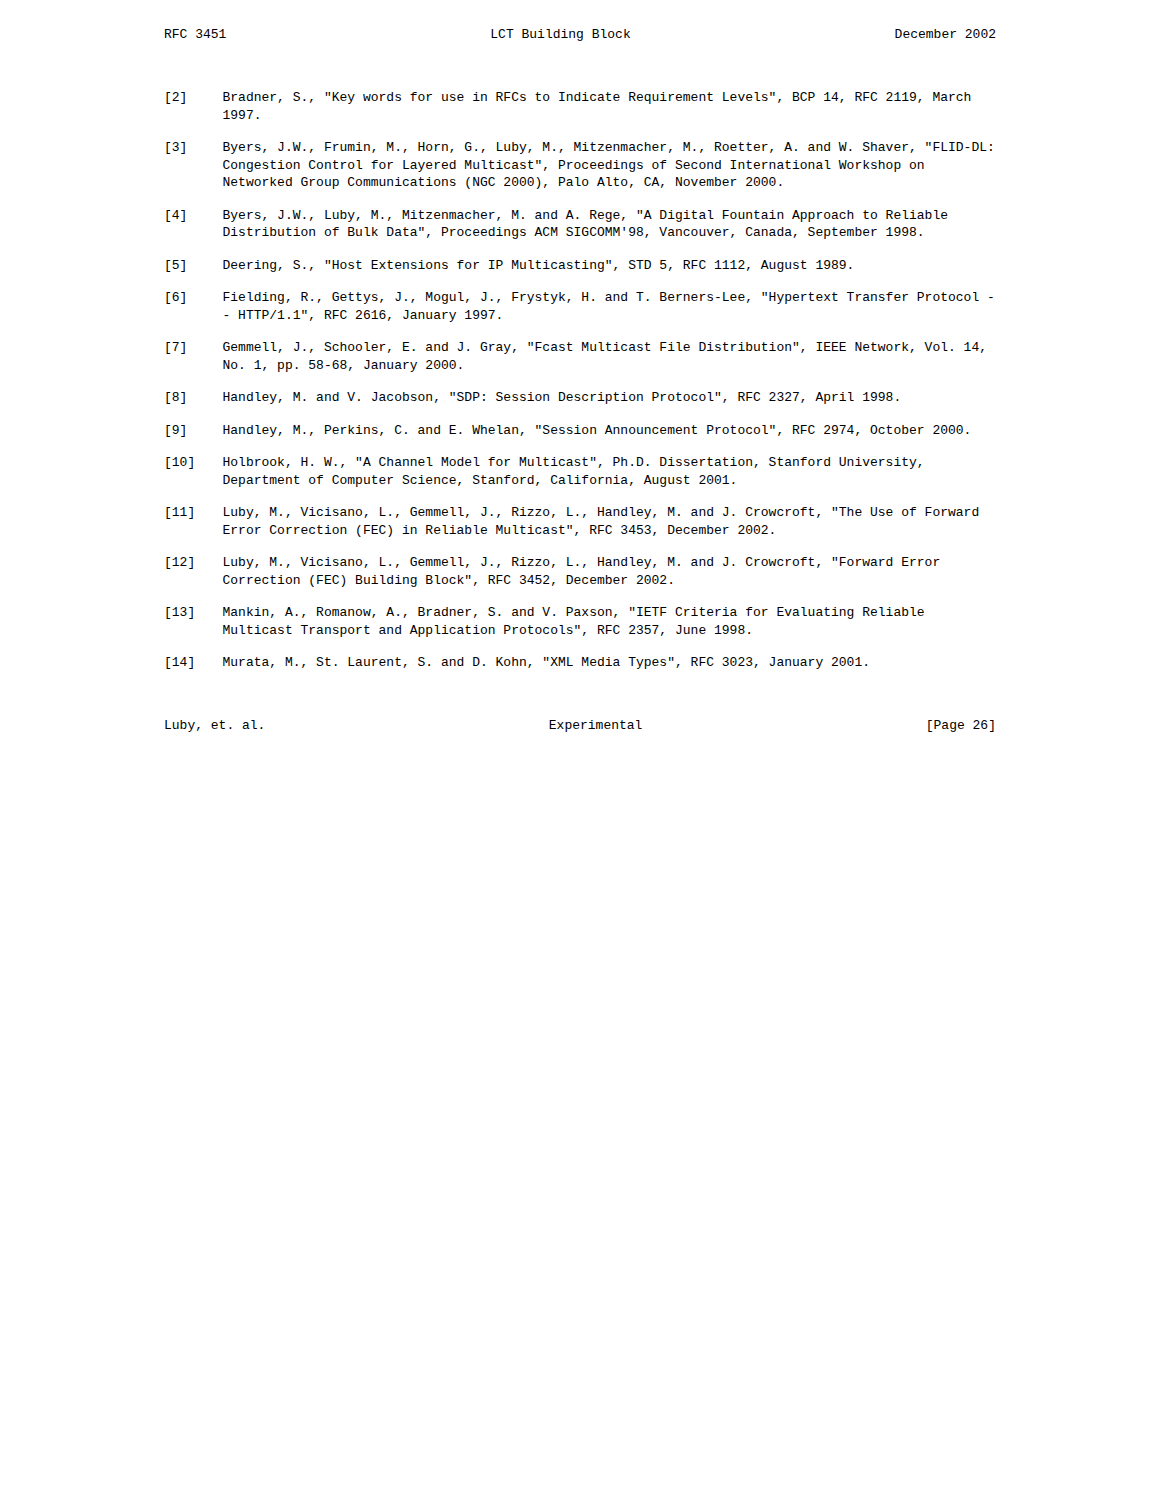RFC 3451 LCT Building Block December 2002
[2]
Bradner, S., "Key words for use in RFCs to Indicate Requirement Levels", BCP 14, RFC 2119, March 1997.
[3]
Byers, J.W., Frumin, M., Horn, G., Luby, M., Mitzenmacher, M., Roetter, A. and W. Shaver, "FLID-DL: Congestion Control for Layered Multicast", Proceedings of Second International Workshop on Networked Group Communications (NGC 2000), Palo Alto, CA, November 2000.
[4]
Byers, J.W., Luby, M., Mitzenmacher, M. and A. Rege, "A Digital Fountain Approach to Reliable Distribution of Bulk Data", Proceedings ACM SIGCOMM'98, Vancouver, Canada, September 1998.
[5]
Deering, S., "Host Extensions for IP Multicasting", STD 5, RFC 1112, August 1989.
[6]
Fielding, R., Gettys, J., Mogul, J., Frystyk, H. and T. Berners-Lee, "Hypertext Transfer Protocol -- HTTP/1.1", RFC 2616, January 1997.
[7]
Gemmell, J., Schooler, E. and J. Gray, "Fcast Multicast File Distribution", IEEE Network, Vol. 14, No. 1, pp. 58-68, January 2000.
[8]
Handley, M. and V. Jacobson, "SDP: Session Description Protocol", RFC 2327, April 1998.
[9]
Handley, M., Perkins, C. and E. Whelan, "Session Announcement Protocol", RFC 2974, October 2000.
[10]
Holbrook, H. W., "A Channel Model for Multicast", Ph.D. Dissertation, Stanford University, Department of Computer Science, Stanford, California, August 2001.
[11]
Luby, M., Vicisano, L., Gemmell, J., Rizzo, L., Handley, M. and J. Crowcroft, "The Use of Forward Error Correction (FEC) in Reliable Multicast", RFC 3453, December 2002.
[12]
Luby, M., Vicisano, L., Gemmell, J., Rizzo, L., Handley, M. and J. Crowcroft, "Forward Error Correction (FEC) Building Block", RFC 3452, December 2002.
[13]
Mankin, A., Romanow, A., Bradner, S. and V. Paxson, "IETF Criteria for Evaluating Reliable Multicast Transport and Application Protocols", RFC 2357, June 1998.
[14]
Murata, M., St. Laurent, S. and D. Kohn, "XML Media Types", RFC 3023, January 2001.
Luby, et. al. Experimental [Page 26]